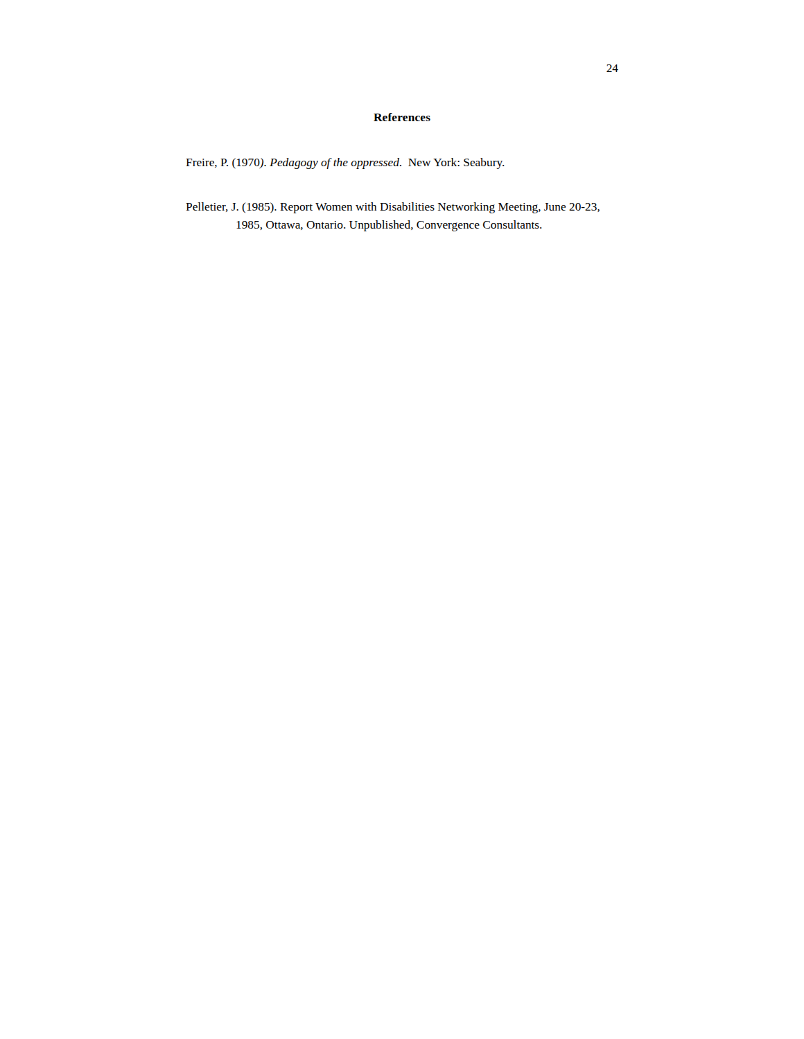24
References
Freire, P. (1970). Pedagogy of the oppressed. New York: Seabury.
Pelletier, J. (1985). Report Women with Disabilities Networking Meeting, June 20-23, 1985, Ottawa, Ontario. Unpublished, Convergence Consultants.